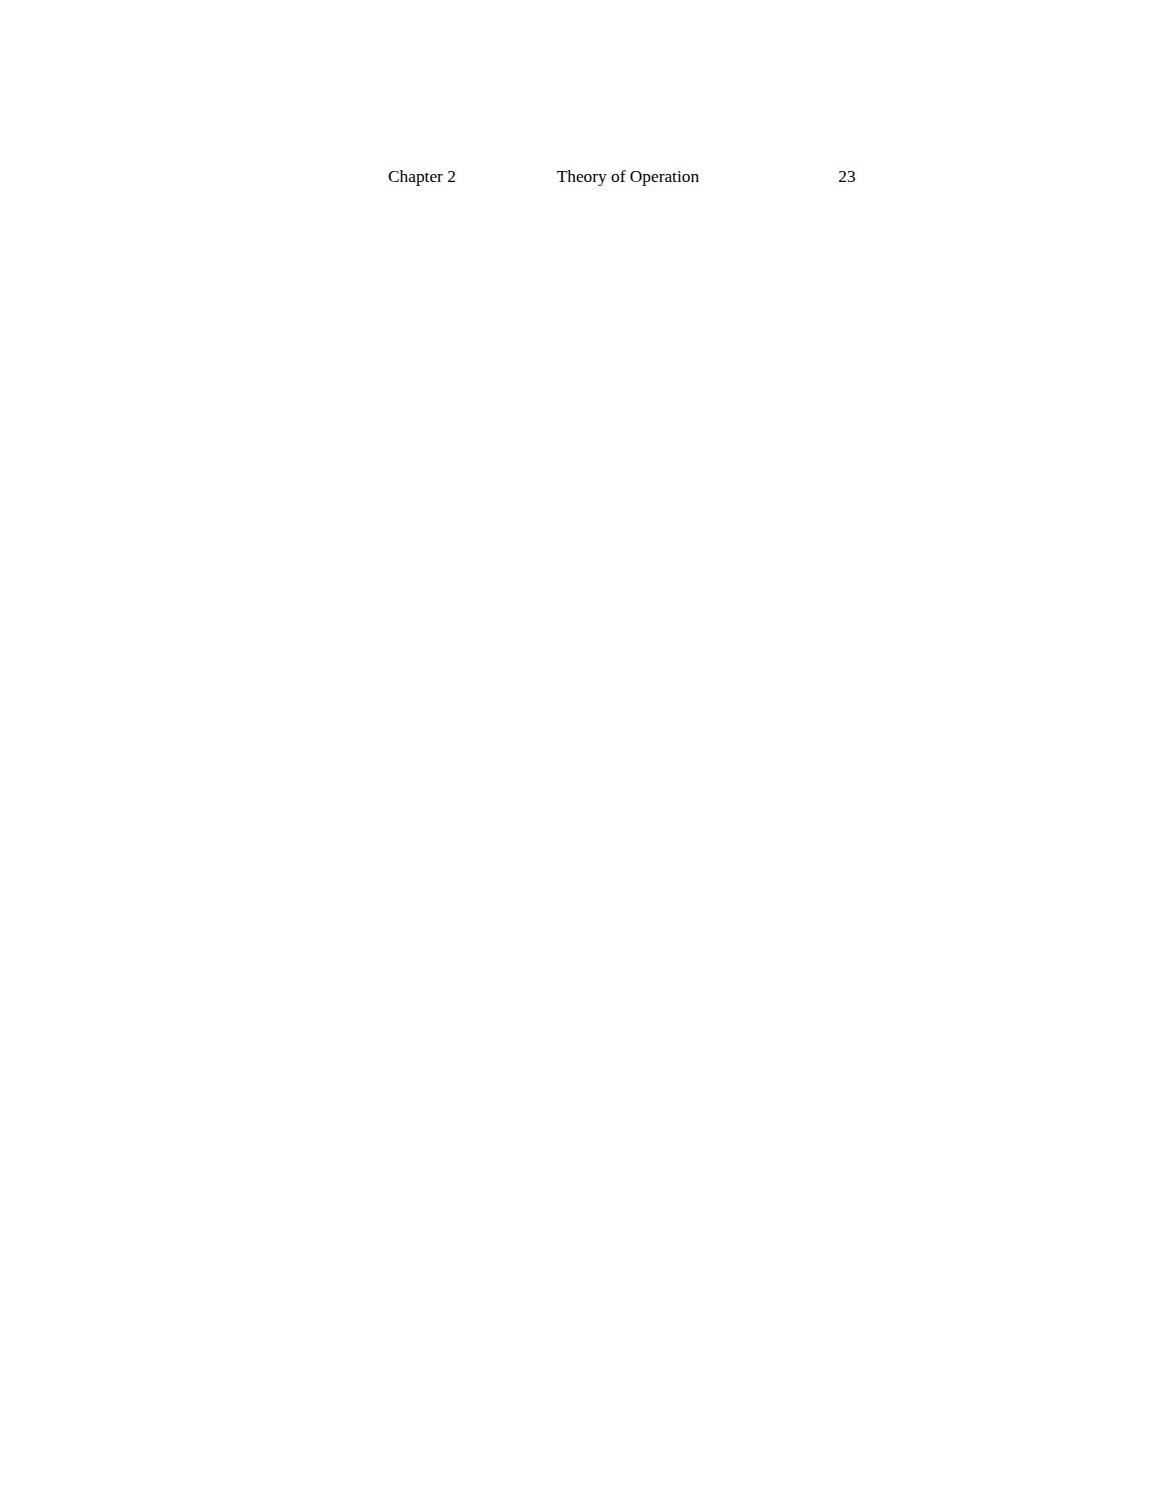Chapter 2 Theory of Operation 23